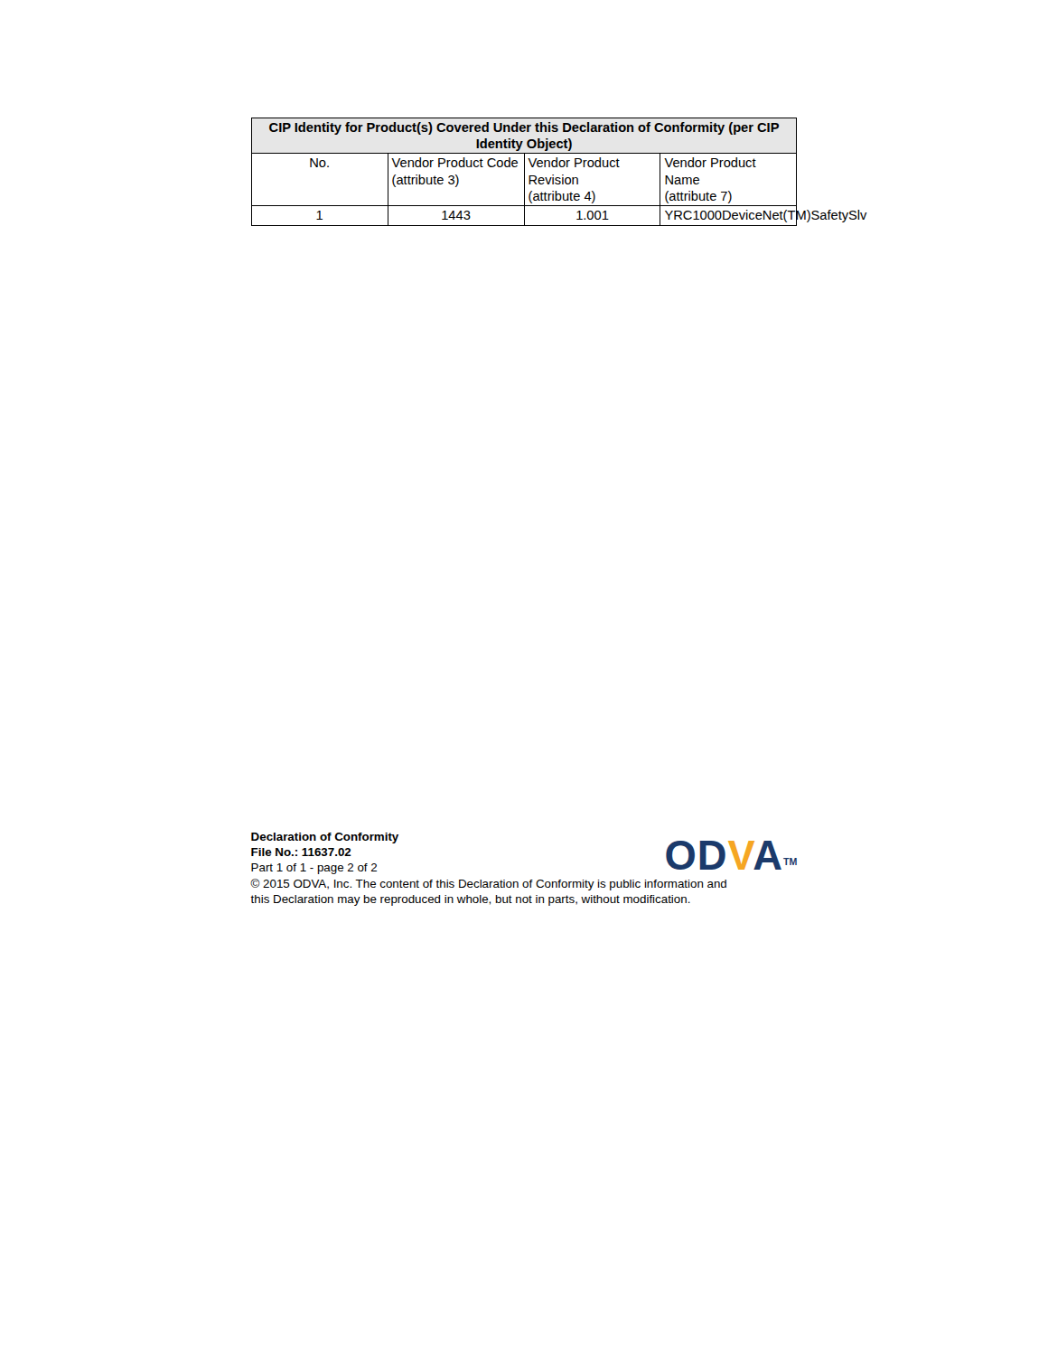| CIP Identity for Product(s) Covered Under this Declaration of Conformity (per CIP Identity Object) |
| --- |
| No. | Vendor Product Code (attribute 3) | Vendor Product Revision (attribute 4) | Vendor Product Name (attribute 7) |
| 1 | 1443 | 1.001 | YRC1000DeviceNet(TM)SafetySlv |
ODVA TM
Declaration of Conformity
File No.: 11637.02
Part 1 of 1 - page 2 of 2
© 2015 ODVA, Inc. The content of this Declaration of Conformity is public information and this Declaration may be reproduced in whole, but not in parts, without modification.